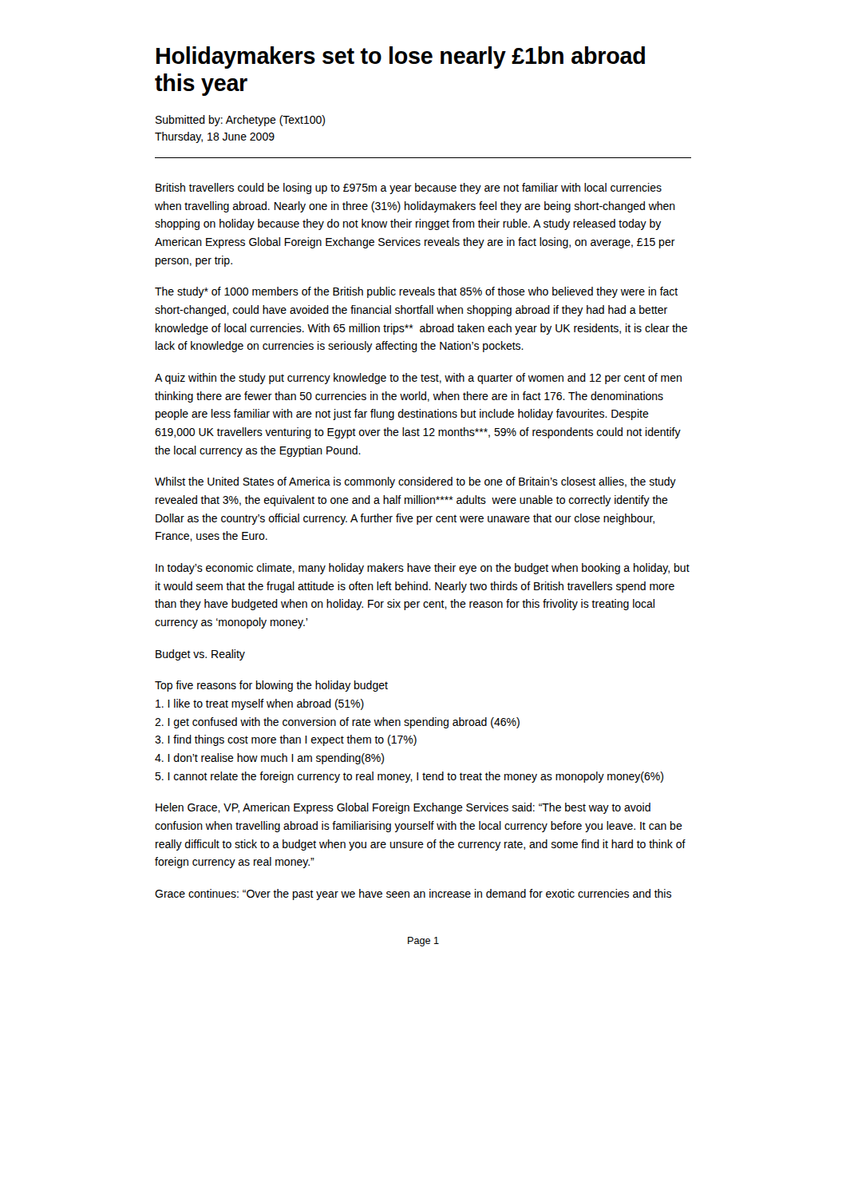Holidaymakers set to lose nearly £1bn abroad this year
Submitted by: Archetype (Text100)
Thursday, 18 June 2009
British travellers could be losing up to £975m a year because they are not familiar with local currencies when travelling abroad. Nearly one in three (31%) holidaymakers feel they are being short-changed when shopping on holiday because they do not know their ringget from their ruble. A study released today by American Express Global Foreign Exchange Services reveals they are in fact losing, on average, £15 per person, per trip.
The study* of 1000 members of the British public reveals that 85% of those who believed they were in fact short-changed, could have avoided the financial shortfall when shopping abroad if they had had a better knowledge of local currencies. With 65 million trips** abroad taken each year by UK residents, it is clear the lack of knowledge on currencies is seriously affecting the Nation’s pockets.
A quiz within the study put currency knowledge to the test, with a quarter of women and 12 per cent of men thinking there are fewer than 50 currencies in the world, when there are in fact 176. The denominations people are less familiar with are not just far flung destinations but include holiday favourites. Despite 619,000 UK travellers venturing to Egypt over the last 12 months***, 59% of respondents could not identify the local currency as the Egyptian Pound.
Whilst the United States of America is commonly considered to be one of Britain’s closest allies, the study revealed that 3%, the equivalent to one and a half million**** adults were unable to correctly identify the Dollar as the country’s official currency. A further five per cent were unaware that our close neighbour, France, uses the Euro.
In today’s economic climate, many holiday makers have their eye on the budget when booking a holiday, but it would seem that the frugal attitude is often left behind. Nearly two thirds of British travellers spend more than they have budgeted when on holiday. For six per cent, the reason for this frivolity is treating local currency as ‘monopoly money.’
Budget vs. Reality
Top five reasons for blowing the holiday budget
1. I like to treat myself when abroad (51%)
2. I get confused with the conversion of rate when spending abroad (46%)
3. I find things cost more than I expect them to (17%)
4. I don’t realise how much I am spending(8%)
5. I cannot relate the foreign currency to real money, I tend to treat the money as monopoly money(6%)
Helen Grace, VP, American Express Global Foreign Exchange Services said: “The best way to avoid confusion when travelling abroad is familiarising yourself with the local currency before you leave. It can be really difficult to stick to a budget when you are unsure of the currency rate, and some find it hard to think of foreign currency as real money.”
Grace continues: “Over the past year we have seen an increase in demand for exotic currencies and this
Page 1